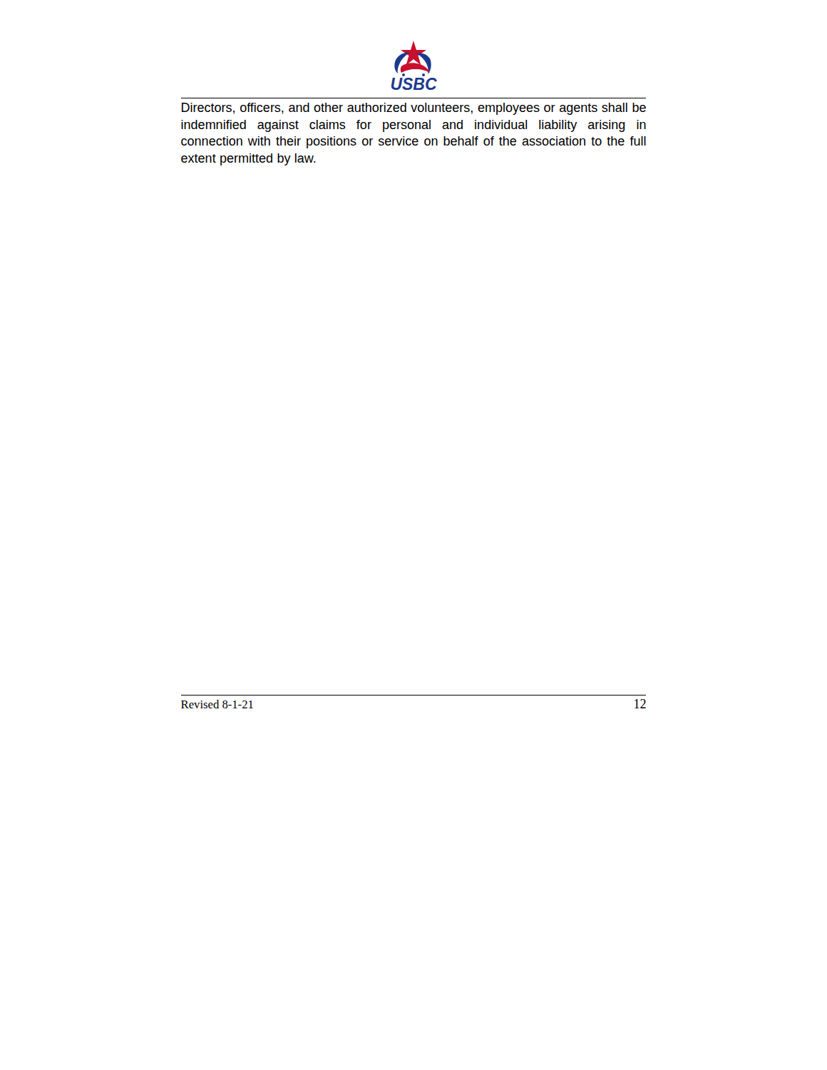USBC
Directors, officers, and other authorized volunteers, employees or agents shall be indemnified against claims for personal and individual liability arising in connection with their positions or service on behalf of the association to the full extent permitted by law.
Revised 8-1-21
12